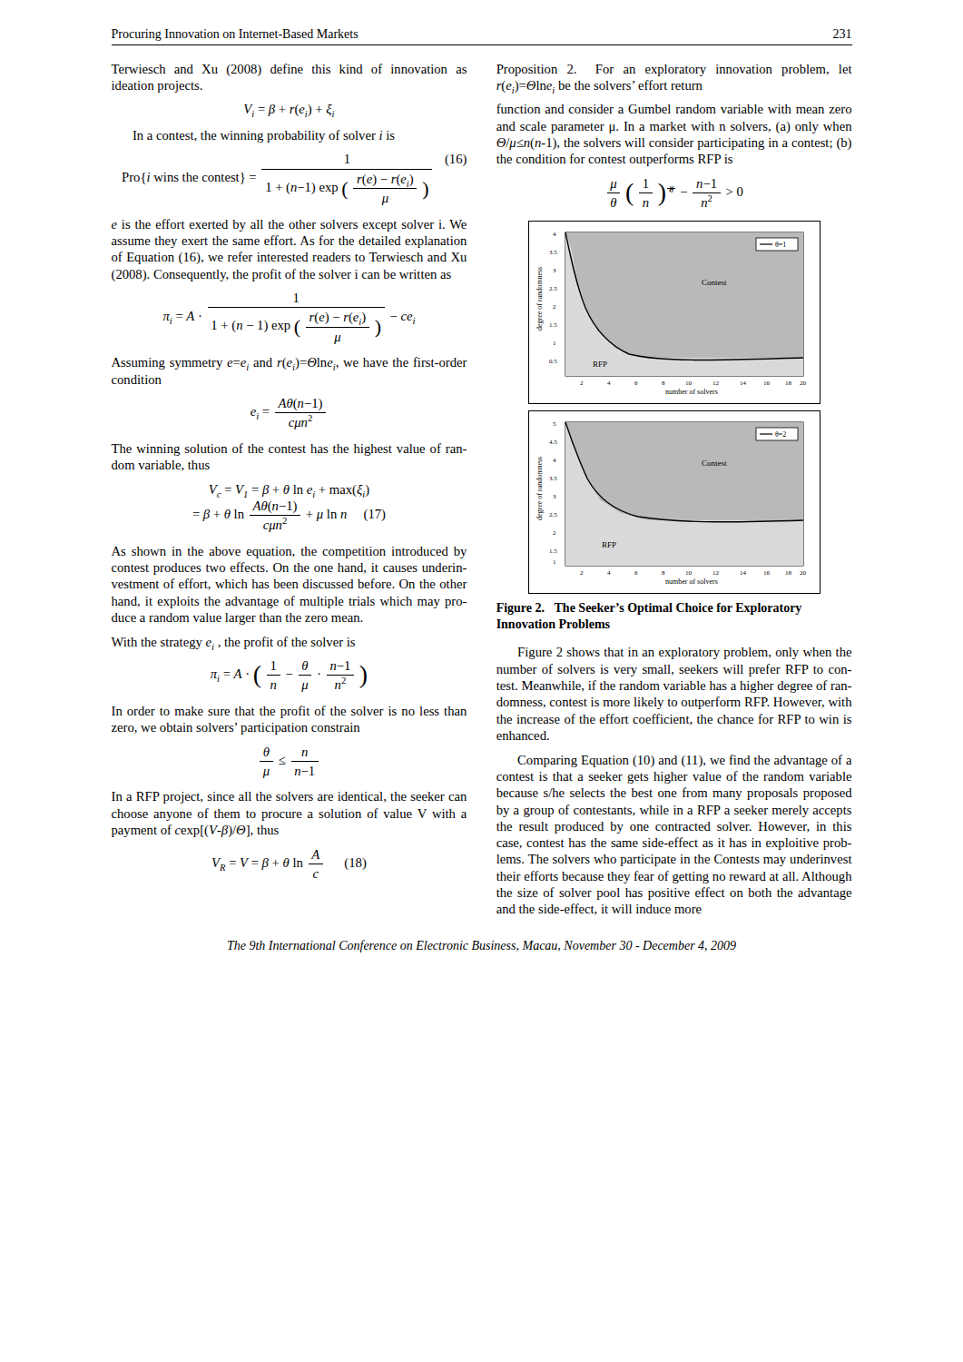Procuring Innovation on Internet-Based Markets 231
Terwiesch and Xu (2008) define this kind of innovation as ideation projects.
Vi = β + r(ei) + ξi
In a contest, the winning probability of solver i is
Pro{i wins the contest} = 1 1 + (n−1) exp ( r(e) − r(ei) μ ) (16)
e is the effort exerted by all the other solvers except solver i. We assume they exert the same effort. As for the detailed explanation of Equation (16), we refer interested readers to Terwiesch and Xu (2008). Consequently, the profit of the solver i can be written as
πi = A · 1 1 + (n − 1) exp ( r(e) − r(ei) μ ) − cei
Assuming symmetry e=ei and r(ei)=Θlnei, we have the first-order condition
ei = Aθ(n−1) cμn2
The winning solution of the contest has the highest value of random variable, thus
Vc = V1 = β + θ ln ei + max(ξi) = β + θ ln Aθ(n−1) cμn2 + μ ln n (17)
As shown in the above equation, the competition introduced by contest produces two effects. On the one hand, it causes underinvestment of effort, which has been discussed before. On the other hand, it exploits the advantage of multiple trials which may produce a random value larger than the zero mean.
With the strategy ei , the profit of the solver is
πi = A · ( 1 n − θμ · n−1 n2 )
In order to make sure that the profit of the solver is no less than zero, we obtain solvers’ participation constrain
θμ ≤ nn−1
In a RFP project, since all the solvers are identical, the seeker can choose anyone of them to procure a solution of value V with a payment of cexp[(V-β)/Θ], thus
VR = V = β + θ ln Ac (18)
Proposition 2. For an exploratory innovation problem, let r(ei)=Θlnei be the solvers’ effort return
function and consider a Gumbel random variable with mean zero and scale parameter μ. In a market with n solvers, (a) only when Θ/μ≤n(n-1), the solvers will consider participating in a contest; (b) the condition for contest outperforms RFP is
μθ ( 1 n )μθ − n−1 n2 > 0
θ=1 Contest RFP number of solvers degree of randomness 4 3.5 3 2.5 2 1.5 1 0.5 2 4 6 8 10 12 14 16 18 20 θ=2 Contest RFP number of solvers degree of randomness 5 4.5 4 3.5 3 2.5 2 1.5 1 2 4 6 8 10 12 14 16 18 20
Figure 2. The Seeker’s Optimal Choice for Exploratory Innovation Problems
Figure 2 shows that in an exploratory problem, only when the number of solvers is very small, seekers will prefer RFP to contest. Meanwhile, if the random variable has a higher degree of randomness, contest is more likely to outperform RFP. However, with the increase of the effort coefficient, the chance for RFP to win is enhanced.
Comparing Equation (10) and (11), we find the advantage of a contest is that a seeker gets higher value of the random variable because s/he selects the best one from many proposals proposed by a group of contestants, while in a RFP a seeker merely accepts the result produced by one contracted solver. However, in this case, contest has the same side-effect as it has in exploitive problems. The solvers who participate in the Contests may underinvest their efforts because they fear of getting no reward at all. Although the size of solver pool has positive effect on both the advantage and the side-effect, it will induce more
The 9th International Conference on Electronic Business, Macau, November 30 - December 4, 2009